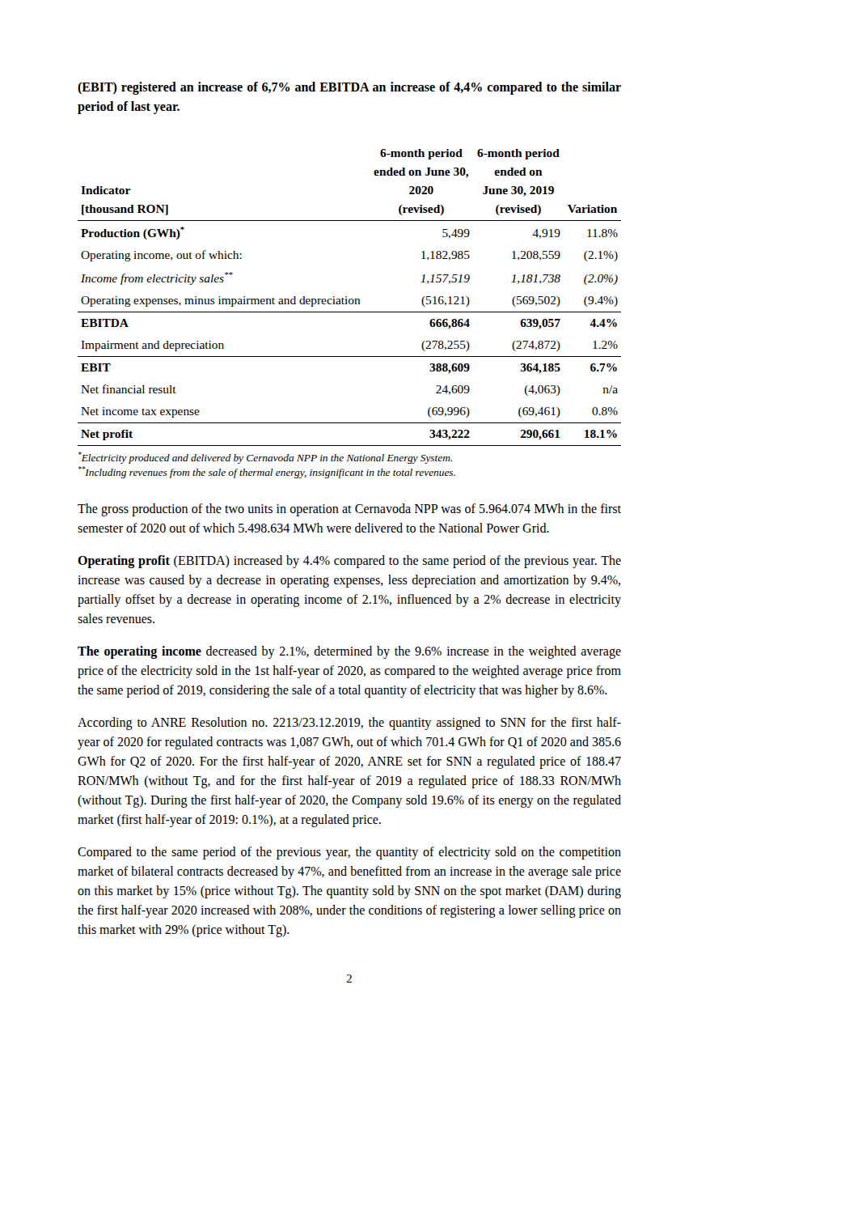(EBIT) registered an increase of 6,7% and EBITDA an increase of 4,4% compared to the similar period of last year.
| Indicator [thousand RON] | 6-month period ended on June 30, 2020 (revised) | 6-month period ended on June 30, 2019 (revised) | Variation |
| --- | --- | --- | --- |
| Production (GWh) * | 5,499 | 4,919 | 11.8% |
| Operating income, out of which: | 1,182,985 | 1,208,559 | (2.1%) |
| Income from electricity sales ** | 1,157,519 | 1,181,738 | (2.0%) |
| Operating expenses, minus impairment and depreciation | (516,121) | (569,502) | (9.4%) |
| EBITDA | 666,864 | 639,057 | 4.4% |
| Impairment and depreciation | (278,255) | (274,872) | 1.2% |
| EBIT | 388,609 | 364,185 | 6.7% |
| Net financial result | 24,609 | (4,063) | n/a |
| Net income tax expense | (69,996) | (69,461) | 0.8% |
| Net profit | 343,222 | 290,661 | 18.1% |
*Electricity produced and delivered by Cernavoda NPP in the National Energy System.
**Including revenues from the sale of thermal energy, insignificant in the total revenues.
The gross production of the two units in operation at Cernavoda NPP was of 5.964.074 MWh in the first semester of 2020 out of which 5.498.634 MWh were delivered to the National Power Grid.
Operating profit (EBITDA) increased by 4.4% compared to the same period of the previous year. The increase was caused by a decrease in operating expenses, less depreciation and amortization by 9.4%, partially offset by a decrease in operating income of 2.1%, influenced by a 2% decrease in electricity sales revenues.
The operating income decreased by 2.1%, determined by the 9.6% increase in the weighted average price of the electricity sold in the 1st half-year of 2020, as compared to the weighted average price from the same period of 2019, considering the sale of a total quantity of electricity that was higher by 8.6%.
According to ANRE Resolution no. 2213/23.12.2019, the quantity assigned to SNN for the first half-year of 2020 for regulated contracts was 1,087 GWh, out of which 701.4 GWh for Q1 of 2020 and 385.6 GWh for Q2 of 2020. For the first half-year of 2020, ANRE set for SNN a regulated price of 188.47 RON/MWh (without Tg, and for the first half-year of 2019 a regulated price of 188.33 RON/MWh (without Tg). During the first half-year of 2020, the Company sold 19.6% of its energy on the regulated market (first half-year of 2019: 0.1%), at a regulated price.
Compared to the same period of the previous year, the quantity of electricity sold on the competition market of bilateral contracts decreased by 47%, and benefitted from an increase in the average sale price on this market by 15% (price without Tg). The quantity sold by SNN on the spot market (DAM) during the first half-year 2020 increased with 208%, under the conditions of registering a lower selling price on this market with 29% (price without Tg).
2